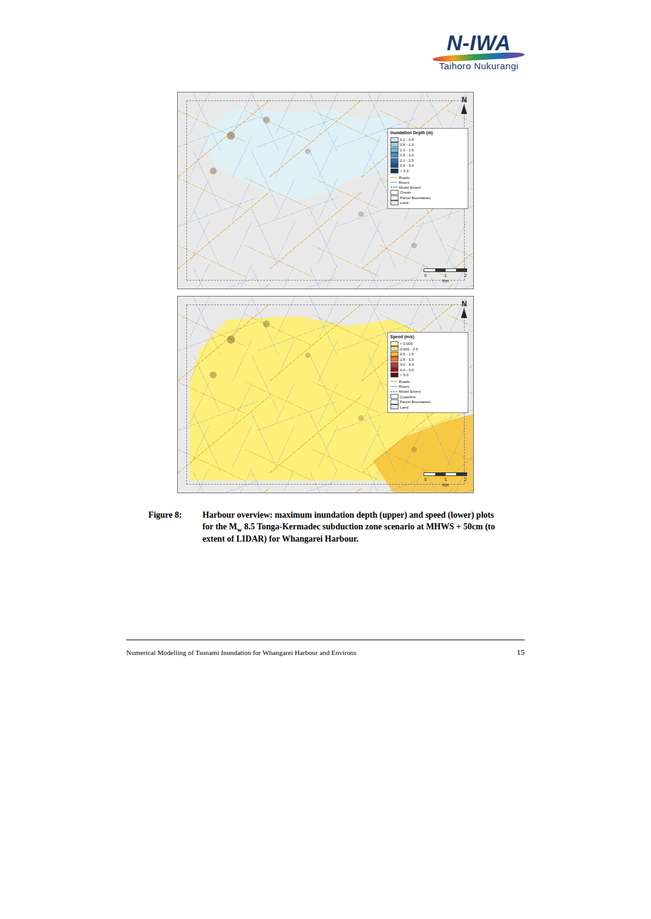N-IWA Taihoro Nukurangi
N
Inundation Depth (m)
0.1 - 0.5
0.6 - 1.0
1.1 - 1.5
1.6 - 2.0
2.1 - 2.5
2.6 - 3.0
> 3.0
Roads
Rivers
Model Extent
Ocean
Parcel Boundaries
Land
012
Km
N
Speed (m/s)
< 0.005
0.005 - 0.5
0.5 - 1.5
1.5 - 3.0
3.0 - 4.0
4.0 - 5.0
> 5.0
Roads
Rivers
Model Extent
Coastline
Parcel Boundaries
Land
012
Km
Figure 8:
Harbour overview: maximum inundation depth (upper) and speed (lower) plots for the Mw 8.5 Tonga-Kermadec subduction zone scenario at MHWS + 50cm (to extent of LIDAR) for Whangarei Harbour.
Numerical Modelling of Tsunami Inundation for Whangarei Harbour and Environs 15